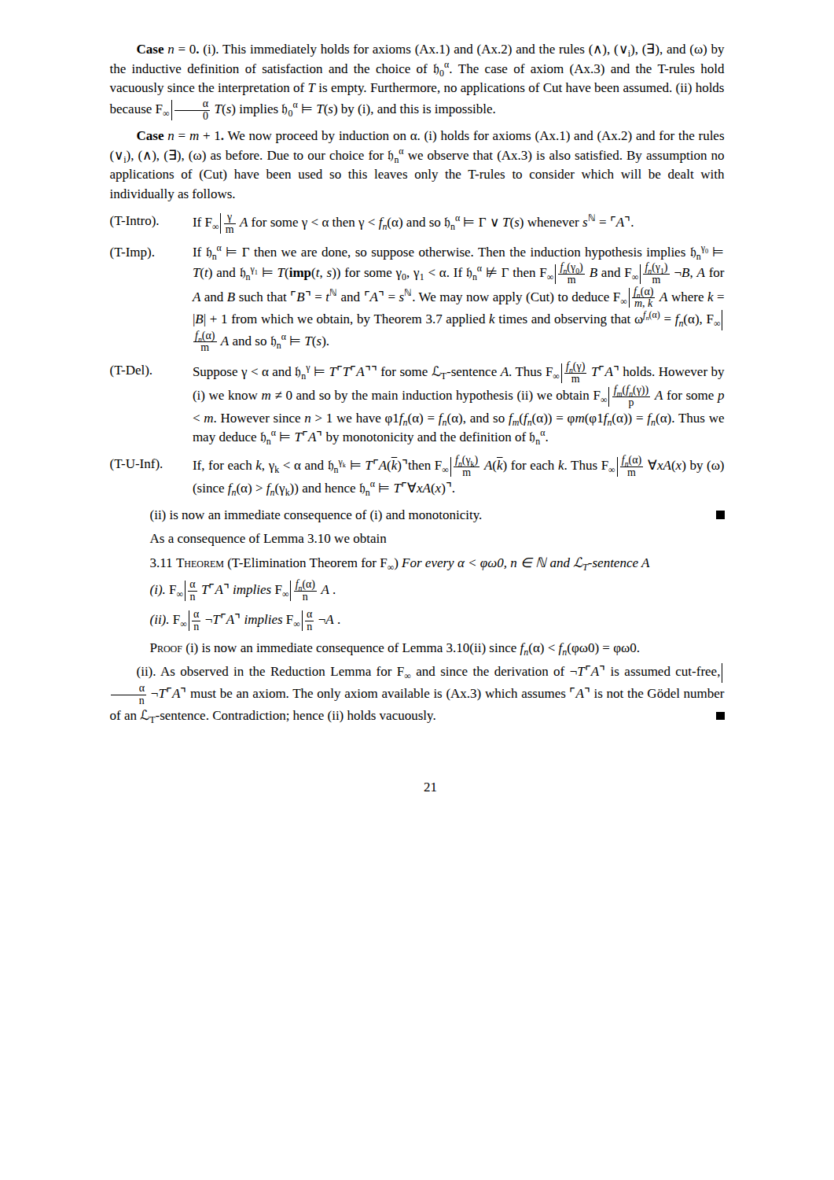Case n = 0. (i). This immediately holds for axioms (Ax.1) and (Ax.2) and the rules (∧), (∨i), (∃), and (ω) by the inductive definition of satisfaction and the choice of 𝔥0α. The case of axiom (Ax.3) and the T-rules hold vacuously since the interpretation of T is empty. Furthermore, no applications of Cut have been assumed. (ii) holds because F∞ α 0 T(s) implies 𝔥0α ⊨ T(s) by (i), and this is impossible.
Case n = m + 1. We now proceed by induction on α. (i) holds for axioms (Ax.1) and (Ax.2) and for the rules (∨i), (∧), (∃), (ω) as before. Due to our choice for 𝔥nα we observe that (Ax.3) is also satisfied. By assumption no applications of (Cut) have been used so this leaves only the T-rules to consider which will be dealt with individually as follows.
(T-Intro). If F∞ γm A for some γ < α then γ < fn(α) and so 𝔥nα ⊨ Γ ∨ T(s) whenever sℕ = ⌜A⌝.
(T-Imp). If 𝔥nα ⊨ Γ then we are done, so suppose otherwise. Then the induction hypothesis implies 𝔥nγ0 ⊨ T(t) and 𝔥nγ1 ⊨ T(imp(t, s)) for some γ0, γ1 < α. If 𝔥nα ⊭ Γ then F∞ fn(γ0) m B and F∞ fn(γ1) m ¬B, A for A and B such that ⌜B⌝ = tℕ and ⌜A⌝ = sℕ. We may now apply (Cut) to deduce F∞ fn(α) m, k A where k = |B| + 1 from which we obtain, by Theorem 3.7 applied k times and observing that ωfn(α) = fn(α), F∞ fn(α) m A and so 𝔥nα ⊨ T(s).
(T-Del). Suppose γ < α and 𝔥nγ ⊨ T⌜T⌜A⌝⌝ for some ℒT-sentence A. Thus F∞ fn(γ) m T⌜A⌝ holds. However by (i) we know m ≠ 0 and so by the main induction hypothesis (ii) we obtain F∞ fm(fn(γ)) p A for some p < m. However since n > 1 we have φ1fn(α) = fn(α), and so fm(fn(α)) = φm(φ1fn(α)) = fn(α). Thus we may deduce 𝔥nα ⊨ T⌜A⌝ by monotonicity and the definition of 𝔥nα.
(T-U-Inf). If, for each k, γk < α and 𝔥nγk ⊨ T⌜A(k)⌝then F∞ fn(γk) m A(k) for each k. Thus F∞ fn(α) m ∀xA(x) by (ω) (since fn(α) > fn(γk)) and hence 𝔥nα ⊨ T⌜∀xA(x)⌝.
(ii) is now an immediate consequence of (i) and monotonicity.
As a consequence of Lemma 3.10 we obtain
3.11 Theorem (T-Elimination Theorem for F∞) For every α < φω0, n ∈ ℕ and ℒT-sentence A
(i). F∞ αn T⌜A⌝ implies F∞ fn(α) n A .
(ii). F∞ αn ¬T⌜A⌝ implies F∞ αn ¬A .
Proof (i) is now an immediate consequence of Lemma 3.10(ii) since fn(α) < fn(φω0) = φω0.
(ii). As observed in the Reduction Lemma for F∞ and since the derivation of ¬T⌜A⌝ is assumed cut-free, αn ¬T⌜A⌝ must be an axiom. The only axiom available is (Ax.3) which assumes ⌜A⌝ is not the Gödel number of an ℒT-sentence. Contradiction; hence (ii) holds vacuously.
21